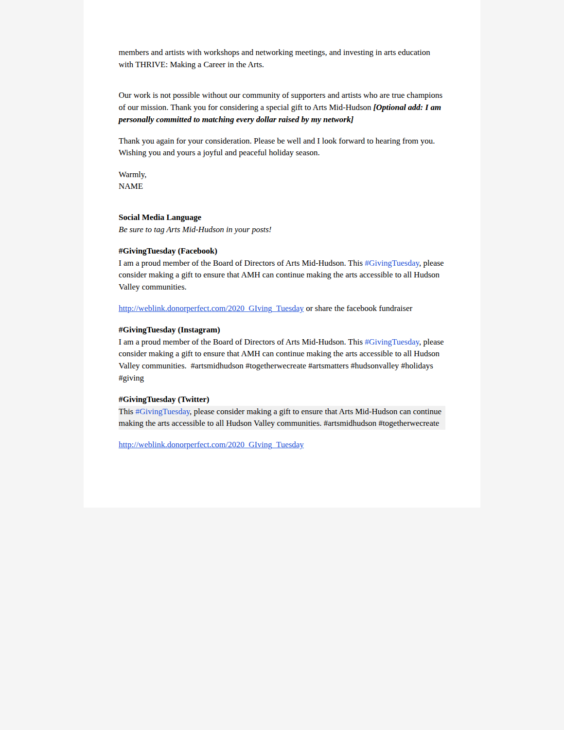members and artists with workshops and networking meetings, and investing in arts education with THRIVE: Making a Career in the Arts.
Our work is not possible without our community of supporters and artists who are true champions of our mission. Thank you for considering a special gift to Arts Mid-Hudson [Optional add: I am personally committed to matching every dollar raised by my network]
Thank you again for your consideration. Please be well and I look forward to hearing from you. Wishing you and yours a joyful and peaceful holiday season.
Warmly,
NAME
Social Media Language
Be sure to tag Arts Mid-Hudson in your posts!
#GivingTuesday (Facebook)
I am a proud member of the Board of Directors of Arts Mid-Hudson. This #GivingTuesday, please consider making a gift to ensure that AMH can continue making the arts accessible to all Hudson Valley communities.
http://weblink.donorperfect.com/2020_GIving_Tuesday or share the facebook fundraiser
#GivingTuesday (Instagram)
I am a proud member of the Board of Directors of Arts Mid-Hudson. This #GivingTuesday, please consider making a gift to ensure that AMH can continue making the arts accessible to all Hudson Valley communities. #artsmidhudson #togetherwecreate #artsmatters #hudsonvalley #holidays #giving
#GivingTuesday (Twitter)
This #GivingTuesday, please consider making a gift to ensure that Arts Mid-Hudson can continue making the arts accessible to all Hudson Valley communities. #artsmidhudson #togetherwecreate
http://weblink.donorperfect.com/2020_GIving_Tuesday